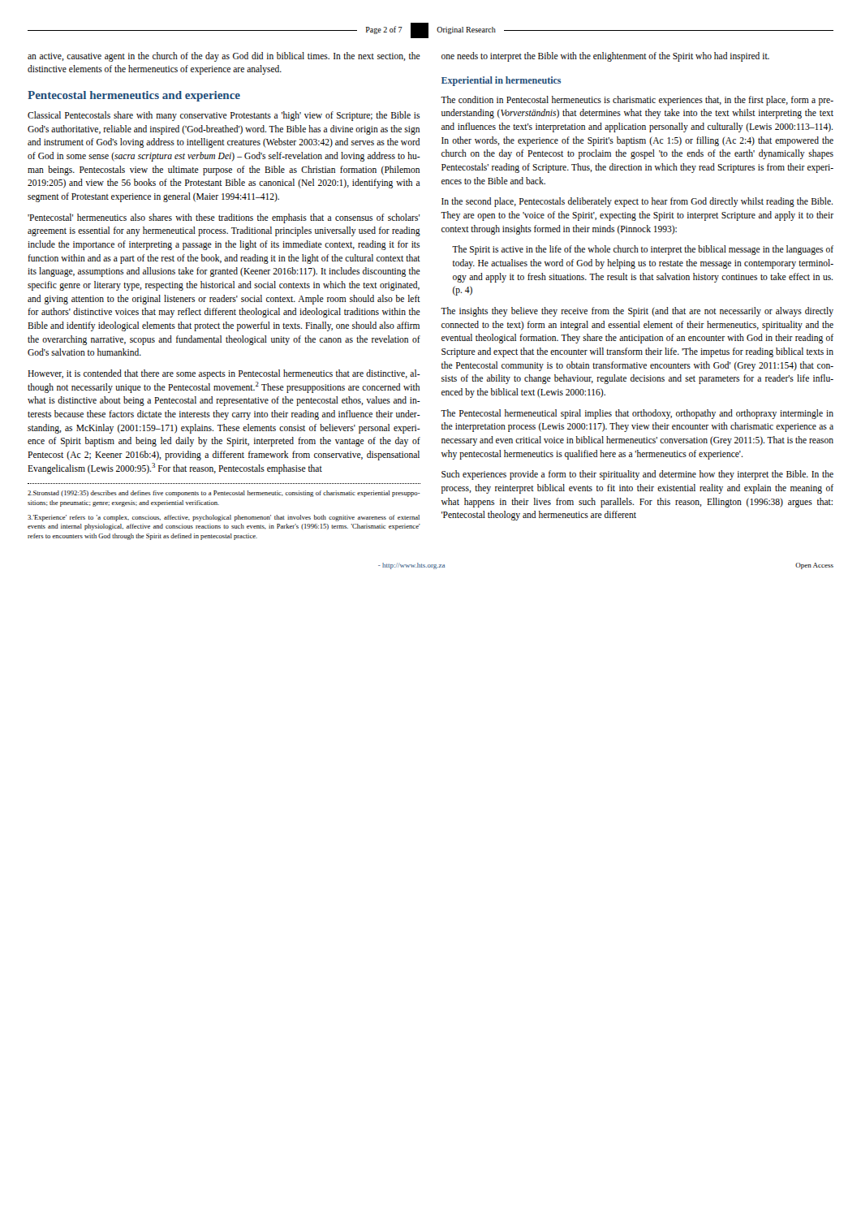Page 2 of 7 Original Research
an active, causative agent in the church of the day as God did in biblical times. In the next section, the distinctive elements of the hermeneutics of experience are analysed.
Pentecostal hermeneutics and experience
Classical Pentecostals share with many conservative Protestants a 'high' view of Scripture; the Bible is God's authoritative, reliable and inspired ('God-breathed') word. The Bible has a divine origin as the sign and instrument of God's loving address to intelligent creatures (Webster 2003:42) and serves as the word of God in some sense (sacra scriptura est verbum Dei) – God's self-revelation and loving address to human beings. Pentecostals view the ultimate purpose of the Bible as Christian formation (Philemon 2019:205) and view the 56 books of the Protestant Bible as canonical (Nel 2020:1), identifying with a segment of Protestant experience in general (Maier 1994:411–412).
'Pentecostal' hermeneutics also shares with these traditions the emphasis that a consensus of scholars' agreement is essential for any hermeneutical process. Traditional principles universally used for reading include the importance of interpreting a passage in the light of its immediate context, reading it for its function within and as a part of the rest of the book, and reading it in the light of the cultural context that its language, assumptions and allusions take for granted (Keener 2016b:117). It includes discounting the specific genre or literary type, respecting the historical and social contexts in which the text originated, and giving attention to the original listeners or readers' social context. Ample room should also be left for authors' distinctive voices that may reflect different theological and ideological traditions within the Bible and identify ideological elements that protect the powerful in texts. Finally, one should also affirm the overarching narrative, scopus and fundamental theological unity of the canon as the revelation of God's salvation to humankind.
However, it is contended that there are some aspects in Pentecostal hermeneutics that are distinctive, although not necessarily unique to the Pentecostal movement.2 These presuppositions are concerned with what is distinctive about being a Pentecostal and representative of the pentecostal ethos, values and interests because these factors dictate the interests they carry into their reading and influence their understanding, as McKinlay (2001:159–171) explains. These elements consist of believers' personal experience of Spirit baptism and being led daily by the Spirit, interpreted from the vantage of the day of Pentecost (Ac 2; Keener 2016b:4), providing a different framework from conservative, dispensational Evangelicalism (Lewis 2000:95).3 For that reason, Pentecostals emphasise that
2.Stronstad (1992:35) describes and defines five components to a Pentecostal hermeneutic, consisting of charismatic experiential presuppositions; the pneumatic; genre; exegesis; and experiential verification.
3.'Experience' refers to 'a complex, conscious, affective, psychological phenomenon' that involves both cognitive awareness of external events and internal physiological, affective and conscious reactions to such events, in Parker's (1996:15) terms. 'Charismatic experience' refers to encounters with God through the Spirit as defined in pentecostal practice.
one needs to interpret the Bible with the enlightenment of the Spirit who had inspired it.
Experiential in hermeneutics
The condition in Pentecostal hermeneutics is charismatic experiences that, in the first place, form a pre-understanding (Vorverständnis) that determines what they take into the text whilst interpreting the text and influences the text's interpretation and application personally and culturally (Lewis 2000:113–114). In other words, the experience of the Spirit's baptism (Ac 1:5) or filling (Ac 2:4) that empowered the church on the day of Pentecost to proclaim the gospel 'to the ends of the earth' dynamically shapes Pentecostals' reading of Scripture. Thus, the direction in which they read Scriptures is from their experiences to the Bible and back.
In the second place, Pentecostals deliberately expect to hear from God directly whilst reading the Bible. They are open to the 'voice of the Spirit', expecting the Spirit to interpret Scripture and apply it to their context through insights formed in their minds (Pinnock 1993):
The Spirit is active in the life of the whole church to interpret the biblical message in the languages of today. He actualises the word of God by helping us to restate the message in contemporary terminology and apply it to fresh situations. The result is that salvation history continues to take effect in us. (p. 4)
The insights they believe they receive from the Spirit (and that are not necessarily or always directly connected to the text) form an integral and essential element of their hermeneutics, spirituality and the eventual theological formation. They share the anticipation of an encounter with God in their reading of Scripture and expect that the encounter will transform their life. 'The impetus for reading biblical texts in the Pentecostal community is to obtain transformative encounters with God' (Grey 2011:154) that consists of the ability to change behaviour, regulate decisions and set parameters for a reader's life influenced by the biblical text (Lewis 2000:116).
The Pentecostal hermeneutical spiral implies that orthodoxy, orthopathy and orthopraxy intermingle in the interpretation process (Lewis 2000:117). They view their encounter with charismatic experience as a necessary and even critical voice in biblical hermeneutics' conversation (Grey 2011:5). That is the reason why pentecostal hermeneutics is qualified here as a 'hermeneutics of experience'.
Such experiences provide a form to their spirituality and determine how they interpret the Bible. In the process, they reinterpret biblical events to fit into their existential reality and explain the meaning of what happens in their lives from such parallels. For this reason, Ellington (1996:38) argues that: 'Pentecostal theology and hermeneutics are different
- http://www.hts.org.za Open Access